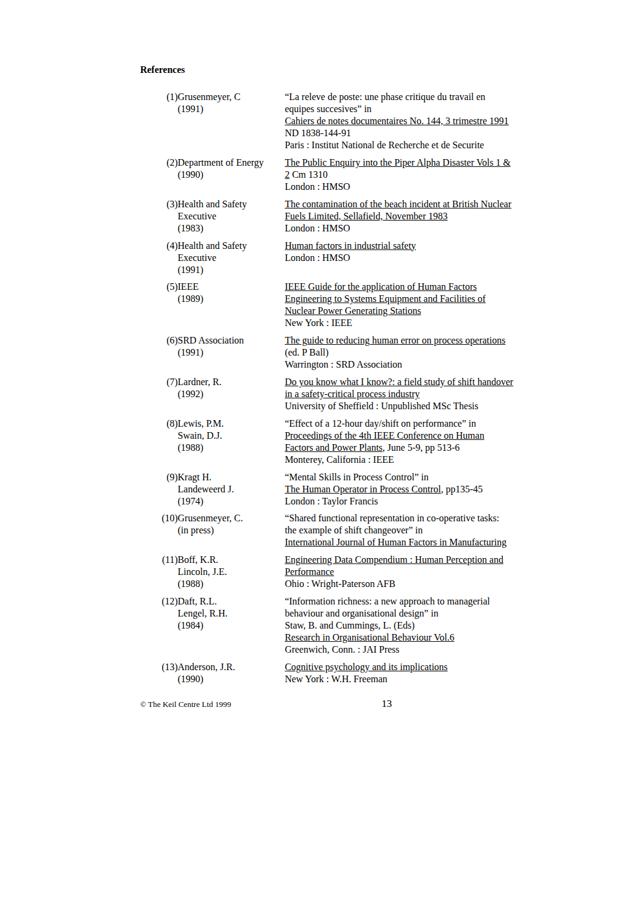References
| (1) | Grusenmeyer, C (1991) | “La releve de poste: une phase critique du travail en equipes succesives” in Cahiers de notes documentaires No. 144, 3 trimestre 1991 ND 1838-144-91 Paris : Institut National de Recherche et de Securite |
| (2) | Department of Energy (1990) | The Public Enquiry into the Piper Alpha Disaster Vols 1 & 2 Cm 1310 London : HMSO |
| (3) | Health and Safety Executive (1983) | The contamination of the beach incident at British Nuclear Fuels Limited, Sellafield, November 1983 London : HMSO |
| (4) | Health and Safety Executive (1991) | Human factors in industrial safety London : HMSO |
| (5) | IEEE (1989) | IEEE Guide for the application of Human Factors Engineering to Systems Equipment and Facilities of Nuclear Power Generating Stations New York : IEEE |
| (6) | SRD Association (1991) | The guide to reducing human error on process operations (ed. P Ball) Warrington : SRD Association |
| (7) | Lardner, R. (1992) | Do you know what I know?: a field study of shift handover in a safety-critical process industry University of Sheffield : Unpublished MSc Thesis |
| (8) | Lewis, P.M. Swain, D.J. (1988) | “Effect of a 12-hour day/shift on performance” in Proceedings of the 4th IEEE Conference on Human Factors and Power Plants , June 5-9, pp 513-6 Monterey, California : IEEE |
| (9) | Kragt H. Landeweerd J. (1974) | “Mental Skills in Process Control” in The Human Operator in Process Control , pp135-45 London : Taylor Francis |
| (10) | Grusenmeyer, C. (in press) | “Shared functional representation in co-operative tasks: the example of shift changeover” in International Journal of Human Factors in Manufacturing |
| (11) | Boff, K.R. Lincoln, J.E. (1988) | Engineering Data Compendium : Human Perception and Performance Ohio : Wright-Paterson AFB |
| (12) | Daft, R.L. Lengel, R.H. (1984) | “Information richness: a new approach to managerial behaviour and organisational design” in Staw, B. and Cummings, L. (Eds) Research in Organisational Behaviour Vol.6 Greenwich, Conn. : JAI Press |
| (13) | Anderson, J.R. (1990) | Cognitive psychology and its implications New York : W.H. Freeman |
© The Keil Centre Ltd 199913